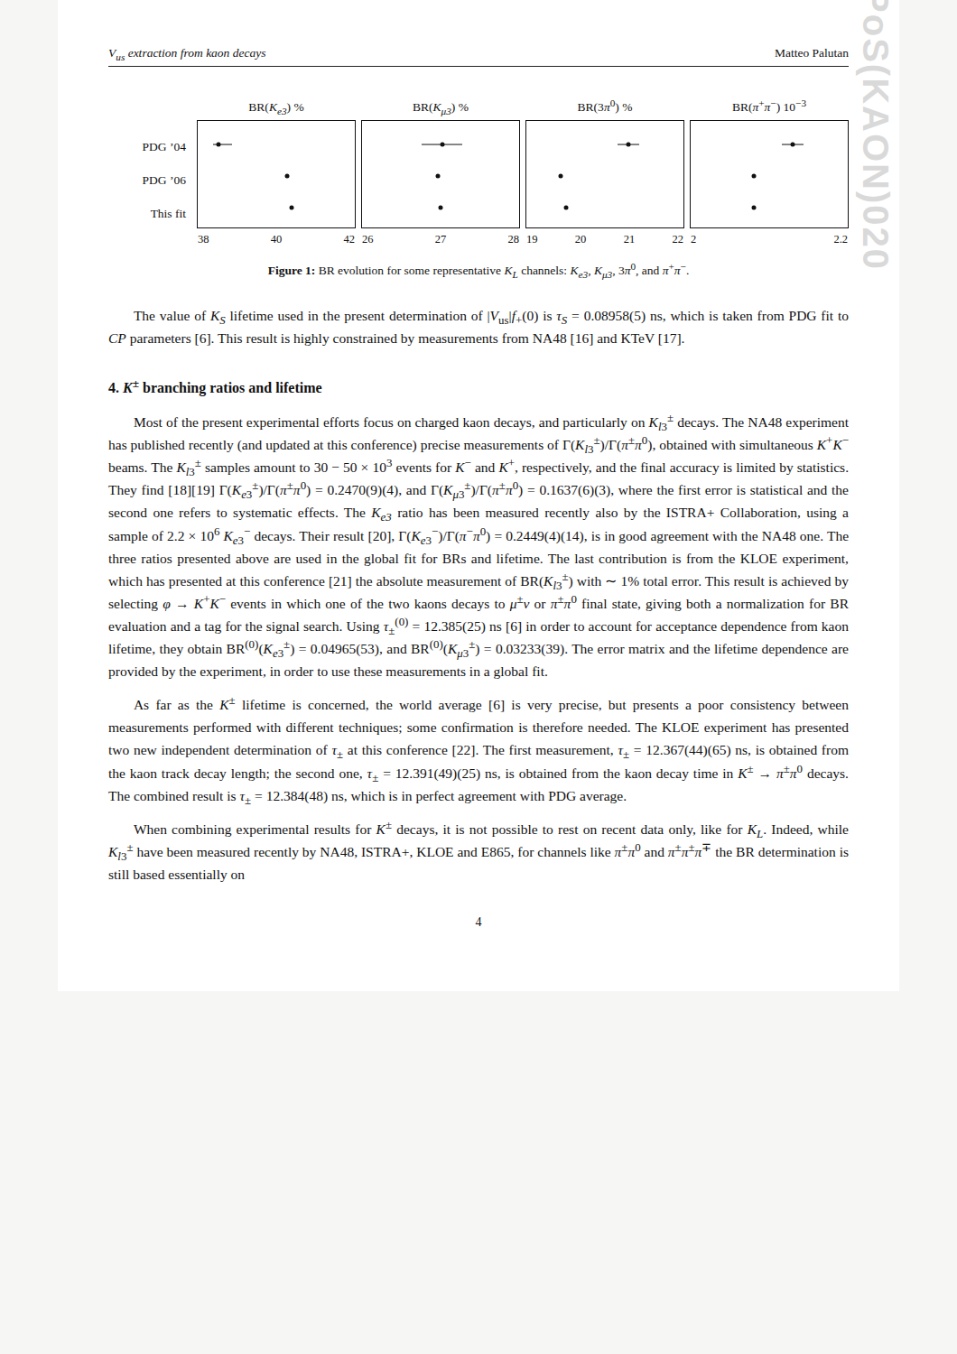PoS(KAON)020
Vus extraction from kaon decays
Matteo Palutan
PDG ’04
PDG ’06
This fit
BR(Ke3) %
384042
BR(Kμ3) %
262728
BR(3π0) %
19202122
BR(π+π−) 10−3
22.2
Figure 1: BR evolution for some representative KL channels: Ke3, Kμ3, 3π0, and π+π−.
The value of KS lifetime used in the present determination of |Vus|f+(0) is τS = 0.08958(5) ns, which is taken from PDG fit to CP parameters [6]. This result is highly constrained by measurements from NA48 [16] and KTeV [17].
4. K± branching ratios and lifetime
Most of the present experimental efforts focus on charged kaon decays, and particularly on Kl3± decays. The NA48 experiment has published recently (and updated at this conference) precise measurements of Γ(Kl3±)/Γ(π±π0), obtained with simultaneous K+K− beams. The Kl3± samples amount to 30 − 50 × 103 events for K− and K+, respectively, and the final accuracy is limited by statistics. They find [18][19] Γ(Ke3±)/Γ(π±π0) = 0.2470(9)(4), and Γ(Kμ3±)/Γ(π±π0) = 0.1637(6)(3), where the first error is statistical and the second one refers to systematic effects. The Ke3 ratio has been measured recently also by the ISTRA+ Collaboration, using a sample of 2.2 × 106 Ke3− decays. Their result [20], Γ(Ke3−)/Γ(π−π0) = 0.2449(4)(14), is in good agreement with the NA48 one. The three ratios presented above are used in the global fit for BRs and lifetime. The last contribution is from the KLOE experiment, which has presented at this conference [21] the absolute measurement of BR(Kl3±) with ∼ 1% total error. This result is achieved by selecting φ → K+K− events in which one of the two kaons decays to μ±ν or π±π0 final state, giving both a normalization for BR evaluation and a tag for the signal search. Using τ±(0) = 12.385(25) ns [6] in order to account for acceptance dependence from kaon lifetime, they obtain BR(0)(Ke3±) = 0.04965(53), and BR(0)(Kμ3±) = 0.03233(39). The error matrix and the lifetime dependence are provided by the experiment, in order to use these measurements in a global fit.
As far as the K± lifetime is concerned, the world average [6] is very precise, but presents a poor consistency between measurements performed with different techniques; some confirmation is therefore needed. The KLOE experiment has presented two new independent determination of τ± at this conference [22]. The first measurement, τ± = 12.367(44)(65) ns, is obtained from the kaon track decay length; the second one, τ± = 12.391(49)(25) ns, is obtained from the kaon decay time in K± → π±π0 decays. The combined result is τ± = 12.384(48) ns, which is in perfect agreement with PDG average.
When combining experimental results for K± decays, it is not possible to rest on recent data only, like for KL. Indeed, while Kl3± have been measured recently by NA48, ISTRA+, KLOE and E865, for channels like π±π0 and π±π±π∓ the BR determination is still based essentially on
4